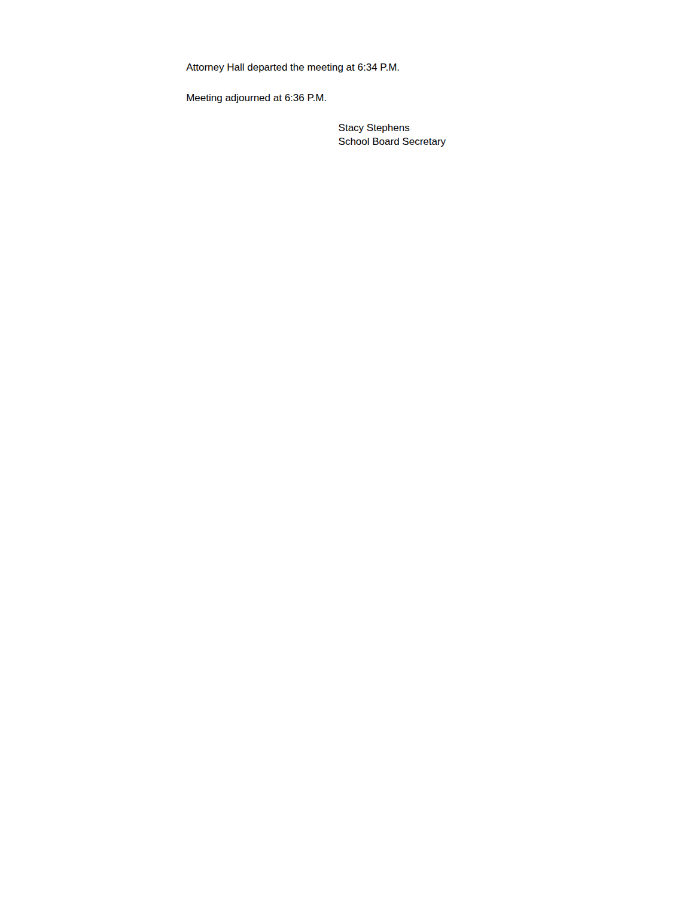Attorney Hall departed the meeting at 6:34 P.M.
Meeting adjourned at 6:36 P.M.
Stacy Stephens School Board Secretary